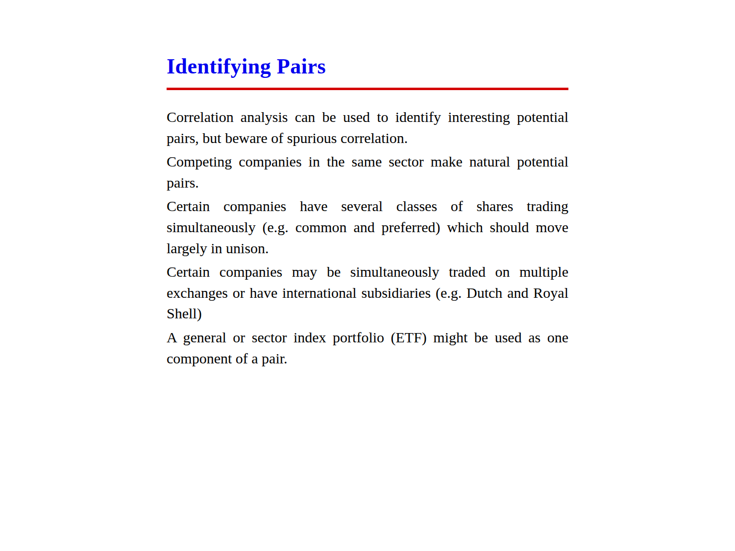Identifying Pairs
Correlation analysis can be used to identify interesting potential pairs, but beware of spurious correlation.
Competing companies in the same sector make natural potential pairs.
Certain companies have several classes of shares trading simultaneously (e.g. common and preferred) which should move largely in unison.
Certain companies may be simultaneously traded on multiple exchanges or have international subsidiaries (e.g. Dutch and Royal Shell)
A general or sector index portfolio (ETF) might be used as one component of a pair.